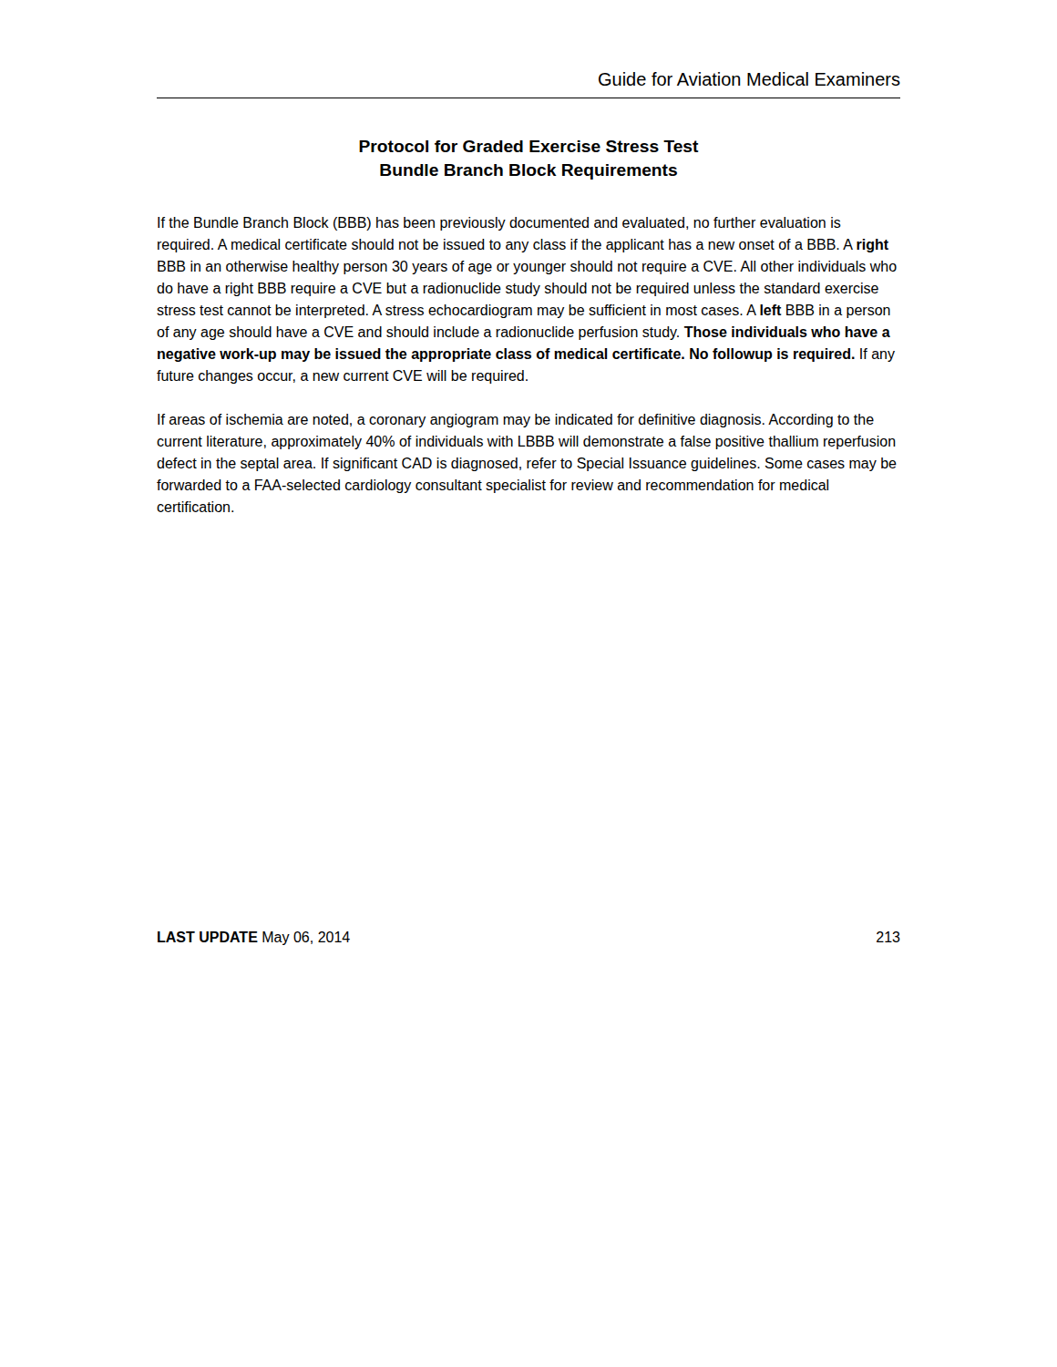Guide for Aviation Medical Examiners
Protocol for Graded Exercise Stress Test
Bundle Branch Block Requirements
If the Bundle Branch Block (BBB) has been previously documented and evaluated, no further evaluation is required. A medical certificate should not be issued to any class if the applicant has a new onset of a BBB. A right BBB in an otherwise healthy person 30 years of age or younger should not require a CVE. All other individuals who do have a right BBB require a CVE but a radionuclide study should not be required unless the standard exercise stress test cannot be interpreted. A stress echocardiogram may be sufficient in most cases. A left BBB in a person of any age should have a CVE and should include a radionuclide perfusion study. Those individuals who have a negative work-up may be issued the appropriate class of medical certificate. No followup is required. If any future changes occur, a new current CVE will be required.
If areas of ischemia are noted, a coronary angiogram may be indicated for definitive diagnosis. According to the current literature, approximately 40% of individuals with LBBB will demonstrate a false positive thallium reperfusion defect in the septal area. If significant CAD is diagnosed, refer to Special Issuance guidelines. Some cases may be forwarded to a FAA-selected cardiology consultant specialist for review and recommendation for medical certification.
LAST UPDATE May 06, 2014
213